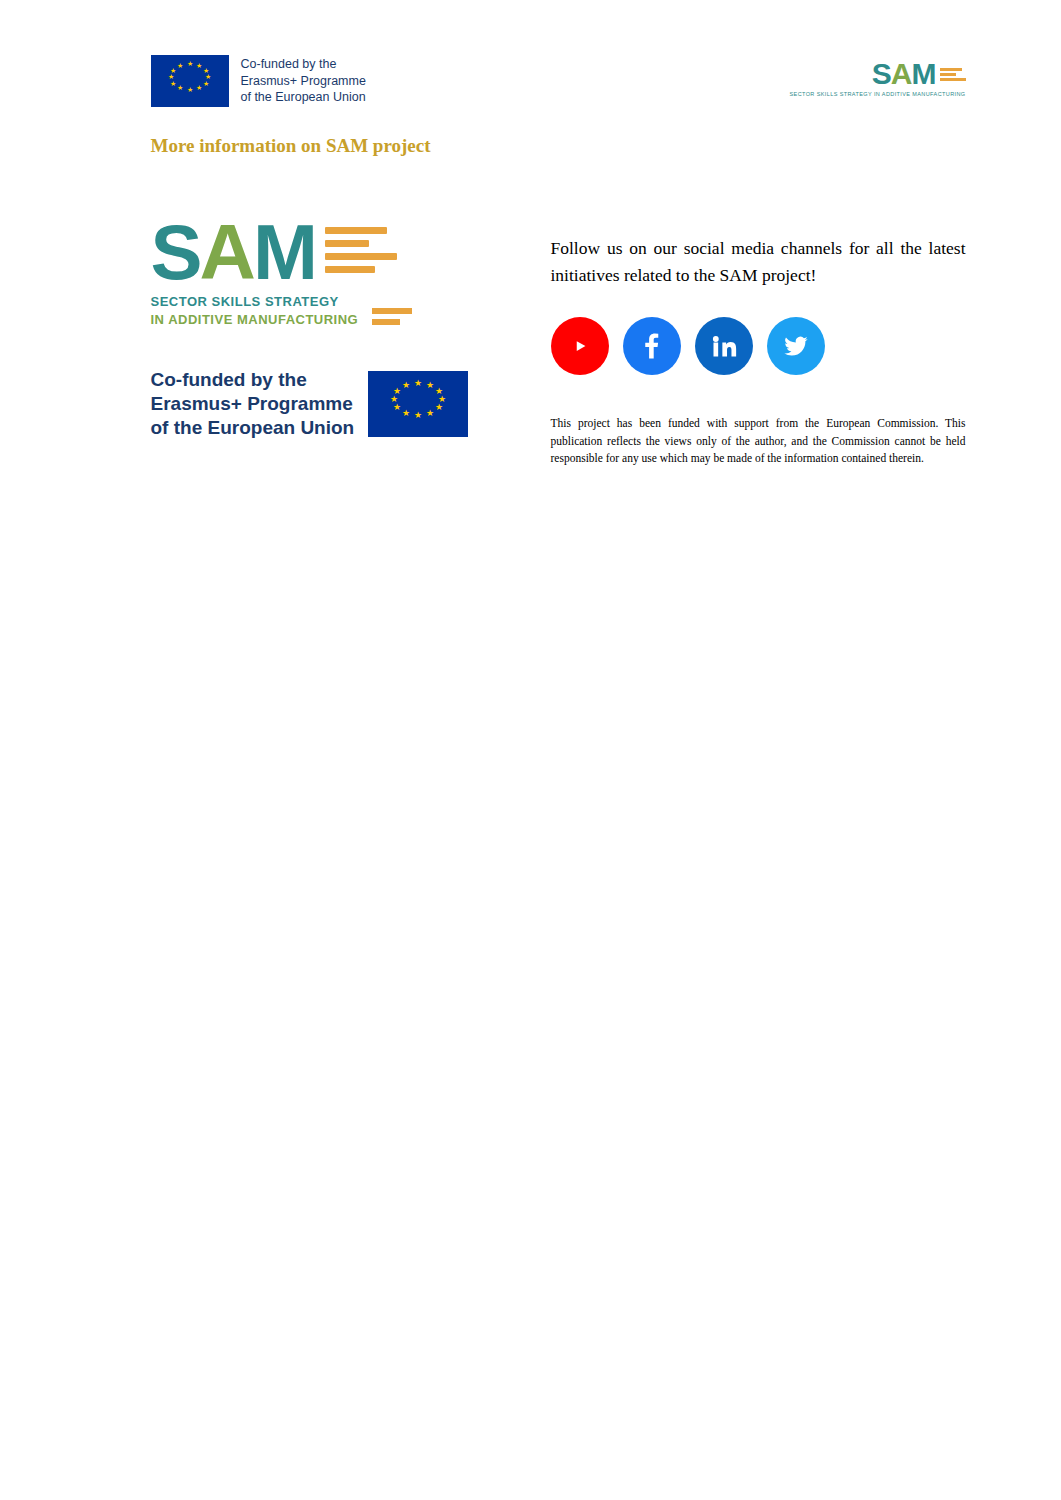★ ★ ★ ★ ★ ★ ★ ★ ★ ★ ★ ★
Co-funded by the
Erasmus+ Programme
of the European Union
SAM
Sector Skills Strategy in Additive Manufacturing
More information on SAM project
SAM
SECTOR SKILLS STRATEGY
IN ADDITIVE MANUFACTURING
Co-funded by the
Erasmus+ Programme
of the European Union
★ ★ ★ ★ ★ ★ ★ ★ ★ ★ ★ ★
Follow us on our social media channels for all the latest initiatives related to the SAM project!
This project has been funded with support from the European Commission. This publication reflects the views only of the author, and the Commission cannot be held responsible for any use which may be made of the information contained therein.